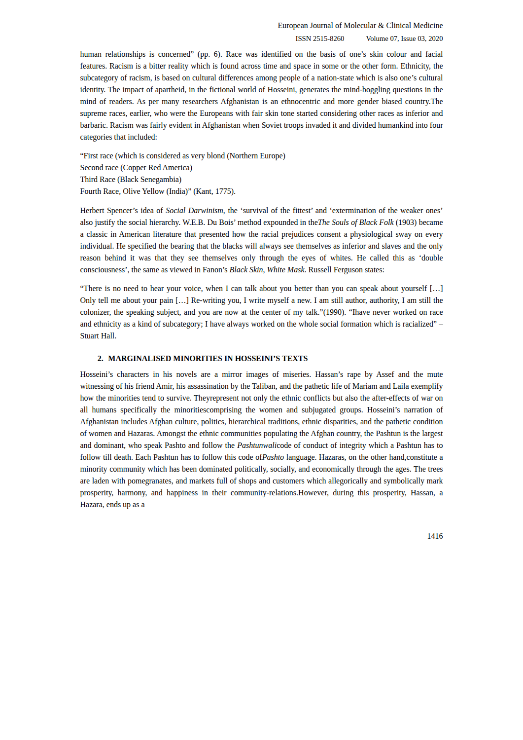European Journal of Molecular & Clinical Medicine
ISSN 2515-8260 Volume 07, Issue 03, 2020
human relationships is concerned” (pp. 6). Race was identified on the basis of one’s skin colour and facial features. Racism is a bitter reality which is found across time and space in some or the other form. Ethnicity, the subcategory of racism, is based on cultural differences among people of a nation-state which is also one’s cultural identity. The impact of apartheid, in the fictional world of Hosseini, generates the mind-boggling questions in the mind of readers. As per many researchers Afghanistan is an ethnocentric and more gender biased country.The supreme races, earlier, who were the Europeans with fair skin tone started considering other races as inferior and barbaric. Racism was fairly evident in Afghanistan when Soviet troops invaded it and divided humankind into four categories that included:
“First race (which is considered as very blond (Northern Europe)
Second race (Copper Red America)
Third Race (Black Senegambia)
Fourth Race, Olive Yellow (India)” (Kant, 1775).
Herbert Spencer’s idea of Social Darwinism, the ‘survival of the fittest’ and ‘extermination of the weaker ones’ also justify the social hierarchy. W.E.B. Du Bois’ method expounded in theThe Souls of Black Folk (1903) became a classic in American literature that presented how the racial prejudices consent a physiological sway on every individual. He specified the bearing that the blacks will always see themselves as inferior and slaves and the only reason behind it was that they see themselves only through the eyes of whites. He called this as ‘double consciousness’, the same as viewed in Fanon’s Black Skin, White Mask. Russell Ferguson states:
“There is no need to hear your voice, when I can talk about you better than you can speak about yourself […] Only tell me about your pain […] Re-writing you, I write myself a new. I am still author, authority, I am still the colonizer, the speaking subject, and you are now at the center of my talk.”(1990). “Ihave never worked on race and ethnicity as a kind of subcategory; I have always worked on the whole social formation which is racialized” – Stuart Hall.
2. MARGINALISED MINORITIES IN HOSSEINI’S TEXTS
Hosseini’s characters in his novels are a mirror images of miseries. Hassan’s rape by Assef and the mute witnessing of his friend Amir, his assassination by the Taliban, and the pathetic life of Mariam and Laila exemplify how the minorities tend to survive. Theyrepresent not only the ethnic conflicts but also the after-effects of war on all humans specifically the minoritiescomprising the women and subjugated groups. Hosseini’s narration of Afghanistan includes Afghan culture, politics, hierarchical traditions, ethnic disparities, and the pathetic condition of women and Hazaras. Amongst the ethnic communities populating the Afghan country, the Pashtun is the largest and dominant, who speak Pashto and follow the Pashtunwalicode of conduct of integrity which a Pashtun has to follow till death. Each Pashtun has to follow this code ofPashto language. Hazaras, on the other hand,constitute a minority community which has been dominated politically, socially, and economically through the ages. The trees are laden with pomegranates, and markets full of shops and customers which allegorically and symbolically mark prosperity, harmony, and happiness in their community-relations.However, during this prosperity, Hassan, a Hazara, ends up as a
1416